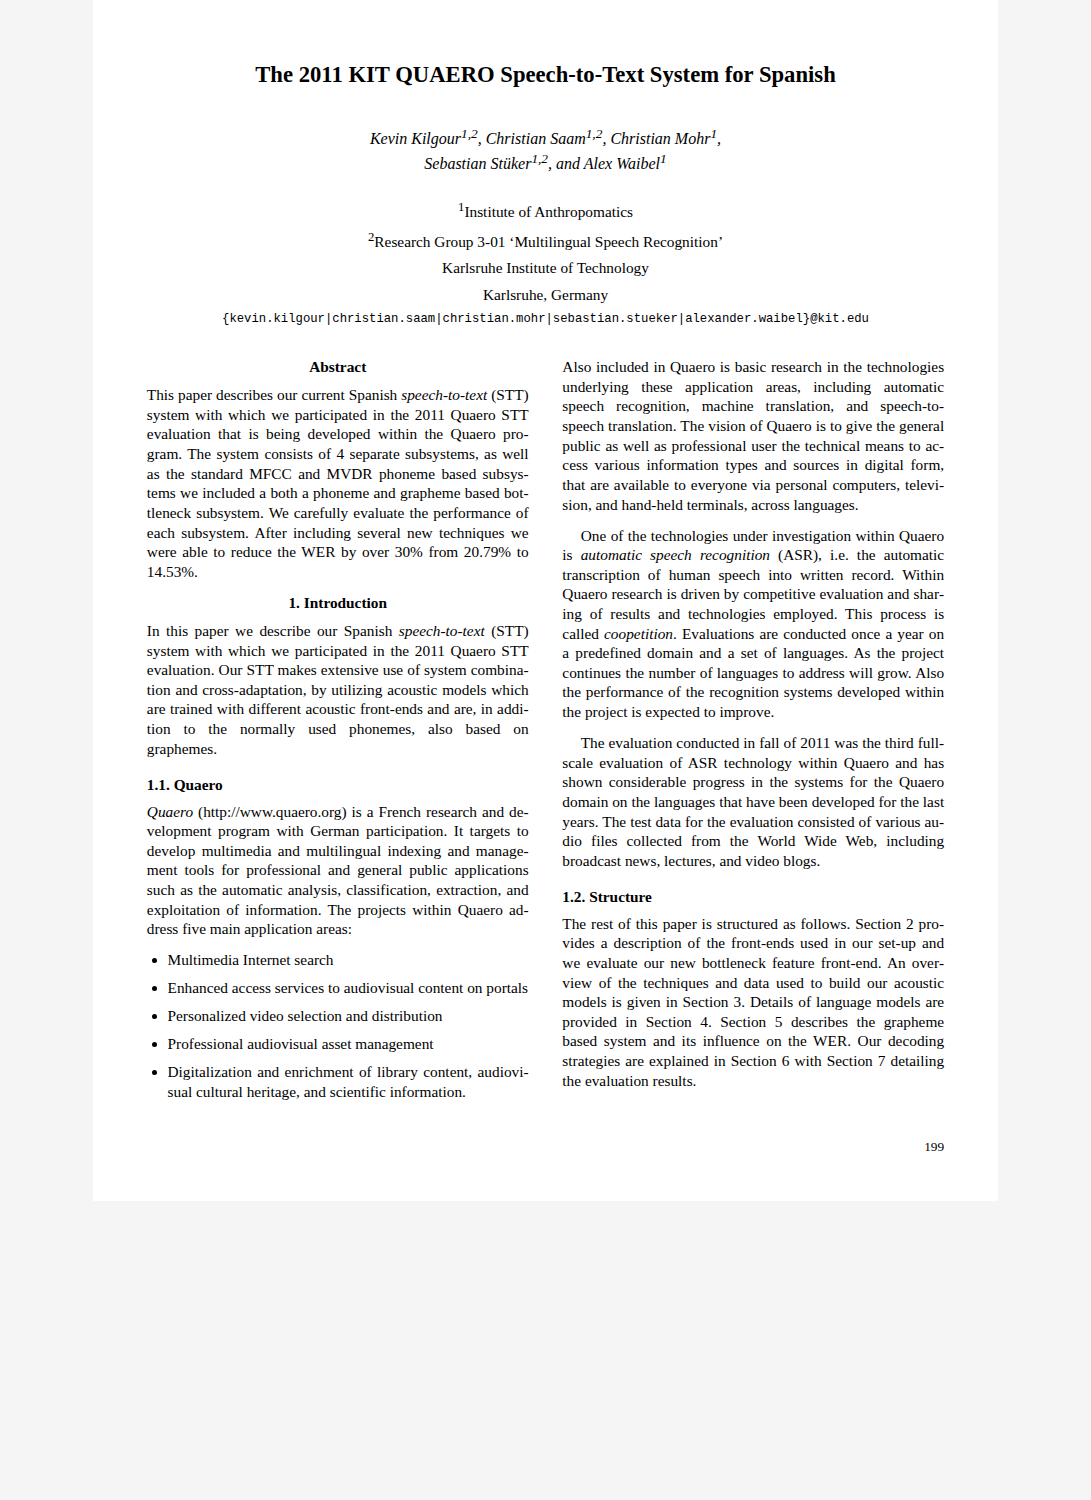The 2011 KIT QUAERO Speech-to-Text System for Spanish
Kevin Kilgour1,2, Christian Saam1,2, Christian Mohr1,
Sebastian Stüker1,2, and Alex Waibel1
1Institute of Anthropomatics
2Research Group 3-01 ‘Multilingual Speech Recognition’
Karlsruhe Institute of Technology
Karlsruhe, Germany
{kevin.kilgour|christian.saam|christian.mohr|sebastian.stueker|alexander.waibel}@kit.edu
Abstract
This paper describes our current Spanish speech-to-text (STT) system with which we participated in the 2011 Quaero STT evaluation that is being developed within the Quaero program. The system consists of 4 separate subsystems, as well as the standard MFCC and MVDR phoneme based subsystems we included a both a phoneme and grapheme based bottleneck subsystem. We carefully evaluate the performance of each subsystem. After including several new techniques we were able to reduce the WER by over 30% from 20.79% to 14.53%.
1. Introduction
In this paper we describe our Spanish speech-to-text (STT) system with which we participated in the 2011 Quaero STT evaluation. Our STT makes extensive use of system combination and cross-adaptation, by utilizing acoustic models which are trained with different acoustic front-ends and are, in addition to the normally used phonemes, also based on graphemes.
1.1. Quaero
Quaero (http://www.quaero.org) is a French research and development program with German participation. It targets to develop multimedia and multilingual indexing and management tools for professional and general public applications such as the automatic analysis, classification, extraction, and exploitation of information. The projects within Quaero address five main application areas:
Multimedia Internet search
Enhanced access services to audiovisual content on portals
Personalized video selection and distribution
Professional audiovisual asset management
Digitalization and enrichment of library content, audiovisual cultural heritage, and scientific information.
Also included in Quaero is basic research in the technologies underlying these application areas, including automatic speech recognition, machine translation, and speech-to-speech translation. The vision of Quaero is to give the general public as well as professional user the technical means to access various information types and sources in digital form, that are available to everyone via personal computers, television, and hand-held terminals, across languages.
One of the technologies under investigation within Quaero is automatic speech recognition (ASR), i.e. the automatic transcription of human speech into written record. Within Quaero research is driven by competitive evaluation and sharing of results and technologies employed. This process is called coopetition. Evaluations are conducted once a year on a predefined domain and a set of languages. As the project continues the number of languages to address will grow. Also the performance of the recognition systems developed within the project is expected to improve.
The evaluation conducted in fall of 2011 was the third full-scale evaluation of ASR technology within Quaero and has shown considerable progress in the systems for the Quaero domain on the languages that have been developed for the last years. The test data for the evaluation consisted of various audio files collected from the World Wide Web, including broadcast news, lectures, and video blogs.
1.2. Structure
The rest of this paper is structured as follows. Section 2 provides a description of the front-ends used in our set-up and we evaluate our new bottleneck feature front-end. An overview of the techniques and data used to build our acoustic models is given in Section 3. Details of language models are provided in Section 4. Section 5 describes the grapheme based system and its influence on the WER. Our decoding strategies are explained in Section 6 with Section 7 detailing the evaluation results.
199